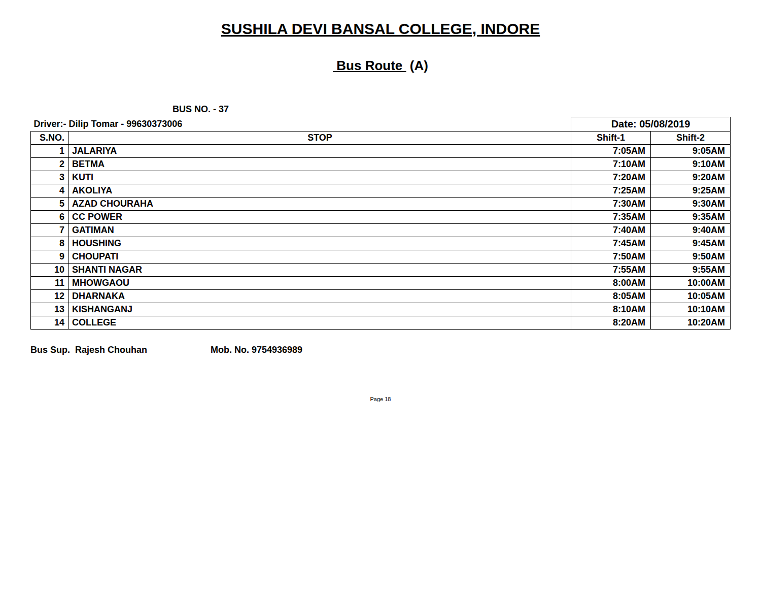SUSHILA DEVI BANSAL COLLEGE, INDORE
Bus Route (A)
BUS NO. - 37
| Driver:- Dilip Tomar - 99630373006 | Date: 05/08/2019 |
| S.NO. | STOP | Shift-1 | Shift-2 |
| 1 | JALARIYA | 7:05AM | 9:05AM |
| 2 | BETMA | 7:10AM | 9:10AM |
| 3 | KUTI | 7:20AM | 9:20AM |
| 4 | AKOLIYA | 7:25AM | 9:25AM |
| 5 | AZAD CHOURAHA | 7:30AM | 9:30AM |
| 6 | CC POWER | 7:35AM | 9:35AM |
| 7 | GATIMAN | 7:40AM | 9:40AM |
| 8 | HOUSHING | 7:45AM | 9:45AM |
| 9 | CHOUPATI | 7:50AM | 9:50AM |
| 10 | SHANTI NAGAR | 7:55AM | 9:55AM |
| 11 | MHOWGAOU | 8:00AM | 10:00AM |
| 12 | DHARNAKA | 8:05AM | 10:05AM |
| 13 | KISHANGANJ | 8:10AM | 10:10AM |
| 14 | COLLEGE | 8:20AM | 10:20AM |
Bus Sup. Rajesh Chouhan Mob. No. 9754936989
Page 18